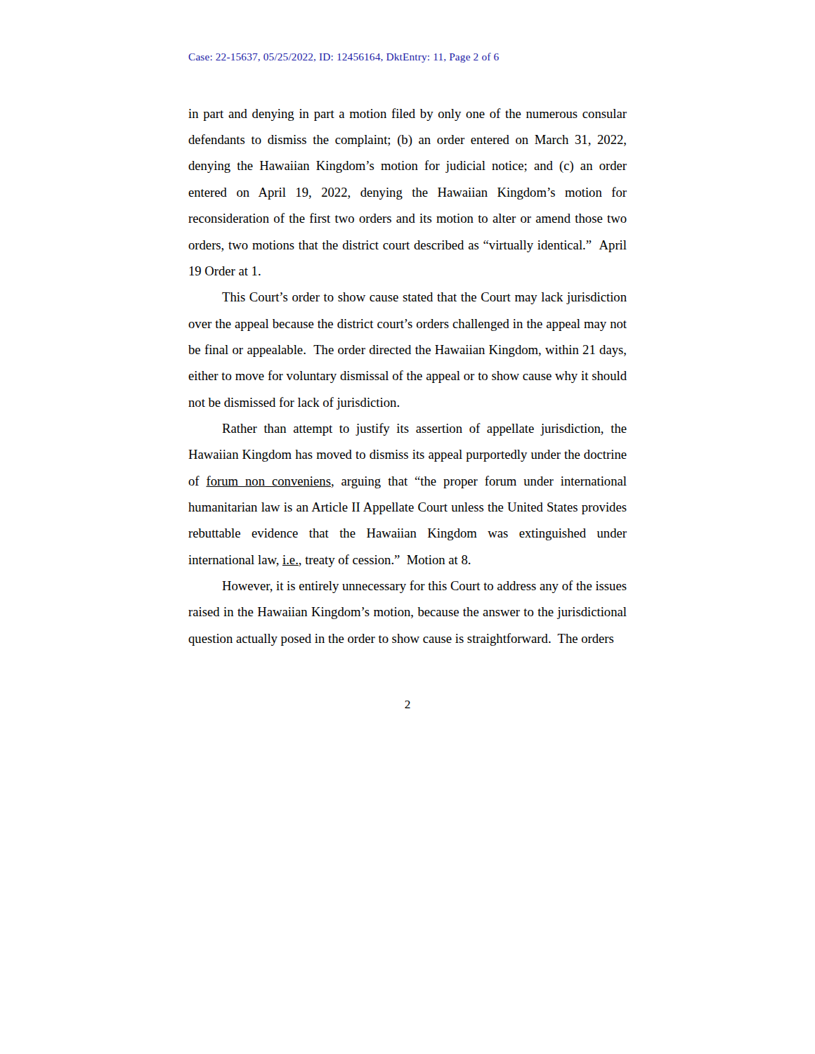Case: 22-15637, 05/25/2022, ID: 12456164, DktEntry: 11, Page 2 of 6
in part and denying in part a motion filed by only one of the numerous consular defendants to dismiss the complaint; (b) an order entered on March 31, 2022, denying the Hawaiian Kingdom’s motion for judicial notice; and (c) an order entered on April 19, 2022, denying the Hawaiian Kingdom’s motion for reconsideration of the first two orders and its motion to alter or amend those two orders, two motions that the district court described as “virtually identical.” April 19 Order at 1.
This Court’s order to show cause stated that the Court may lack jurisdiction over the appeal because the district court’s orders challenged in the appeal may not be final or appealable. The order directed the Hawaiian Kingdom, within 21 days, either to move for voluntary dismissal of the appeal or to show cause why it should not be dismissed for lack of jurisdiction.
Rather than attempt to justify its assertion of appellate jurisdiction, the Hawaiian Kingdom has moved to dismiss its appeal purportedly under the doctrine of forum non conveniens, arguing that “the proper forum under international humanitarian law is an Article II Appellate Court unless the United States provides rebuttable evidence that the Hawaiian Kingdom was extinguished under international law, i.e., treaty of cession.” Motion at 8.
However, it is entirely unnecessary for this Court to address any of the issues raised in the Hawaiian Kingdom’s motion, because the answer to the jurisdictional question actually posed in the order to show cause is straightforward. The orders
2